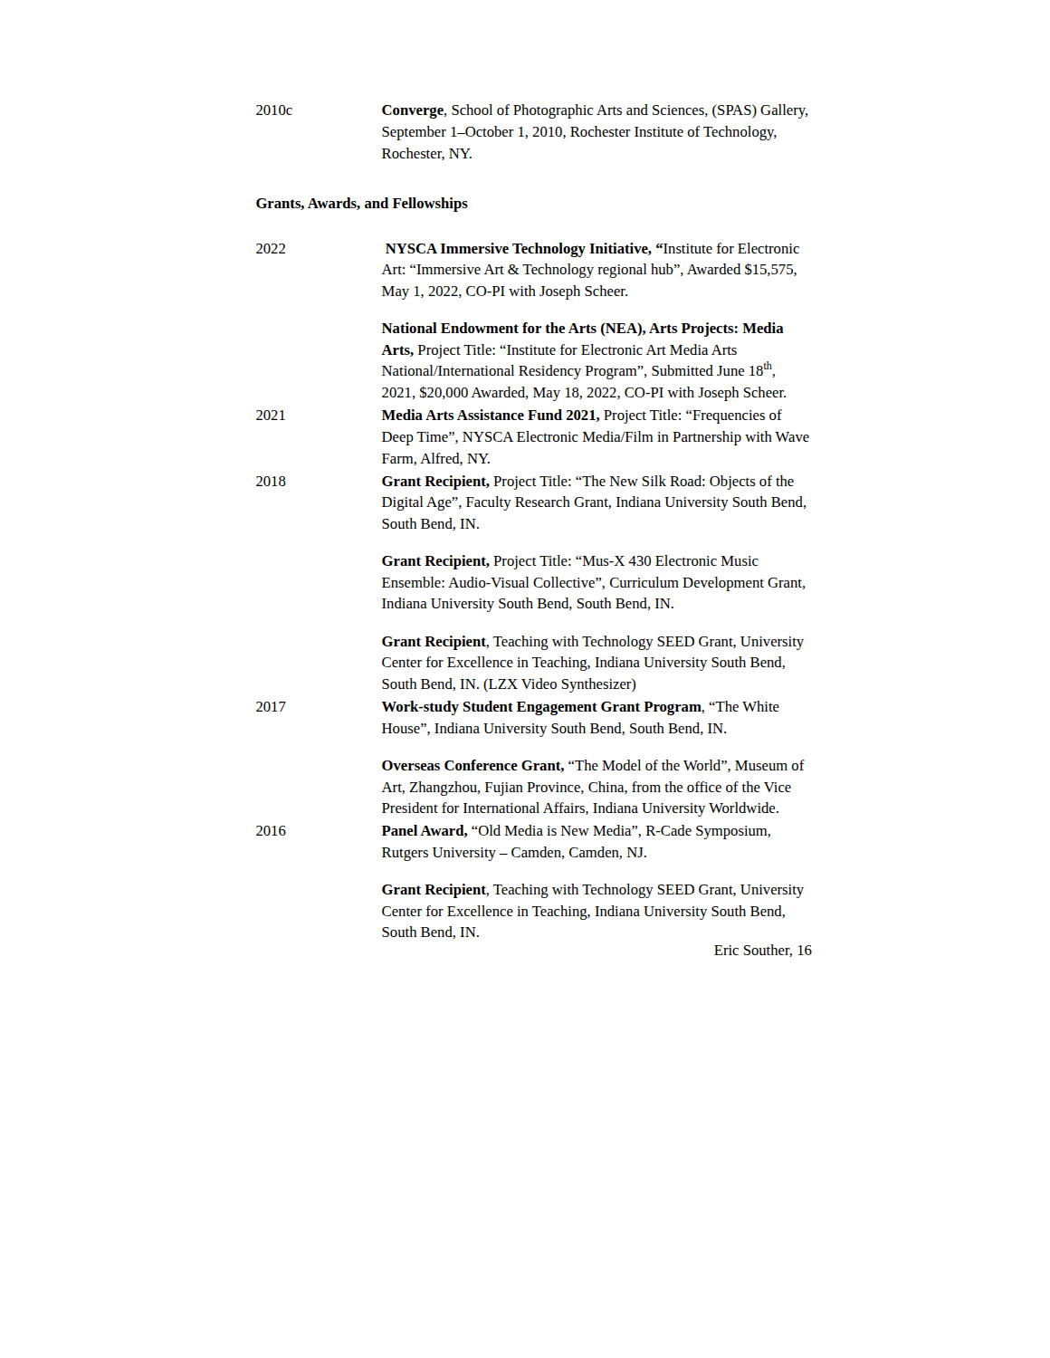| 2010c | Converge , School of Photographic Arts and Sciences, (SPAS) Gallery, September 1–October 1, 2010, Rochester Institute of Technology, Rochester, NY. |
Grants, Awards, and Fellowships
| 2022 | NYSCA Immersive Technology Initiative, “ Institute for Electronic Art: “Immersive Art & Technology regional hub”, Awarded $15,575, May 1, 2022, CO-PI with Joseph Scheer. National Endowment for the Arts (NEA), Arts Projects: Media Arts, Project Title: “Institute for Electronic Art Media Arts National/International Residency Program”, Submitted June 18 th , 2021, $20,000 Awarded, May 18, 2022, CO-PI with Joseph Scheer. |
| 2021 | Media Arts Assistance Fund 2021, Project Title: “Frequencies of Deep Time”, NYSCA Electronic Media/Film in Partnership with Wave Farm, Alfred, NY. |
| 2018 | Grant Recipient, Project Title: “The New Silk Road: Objects of the Digital Age”, Faculty Research Grant, Indiana University South Bend, South Bend, IN. Grant Recipient, Project Title: “Mus-X 430 Electronic Music Ensemble: Audio-Visual Collective”, Curriculum Development Grant, Indiana University South Bend, South Bend, IN. Grant Recipient , Teaching with Technology SEED Grant, University Center for Excellence in Teaching, Indiana University South Bend, South Bend, IN. (LZX Video Synthesizer) |
| 2017 | Work-study Student Engagement Grant Program , “The White House”, Indiana University South Bend, South Bend, IN. Overseas Conference Grant, “The Model of the World”, Museum of Art, Zhangzhou, Fujian Province, China, from the office of the Vice President for International Affairs, Indiana University Worldwide. |
| 2016 | Panel Award, “Old Media is New Media”, R-Cade Symposium, Rutgers University – Camden, Camden, NJ. Grant Recipient , Teaching with Technology SEED Grant, University Center for Excellence in Teaching, Indiana University South Bend, South Bend, IN. |
Eric Souther, 16